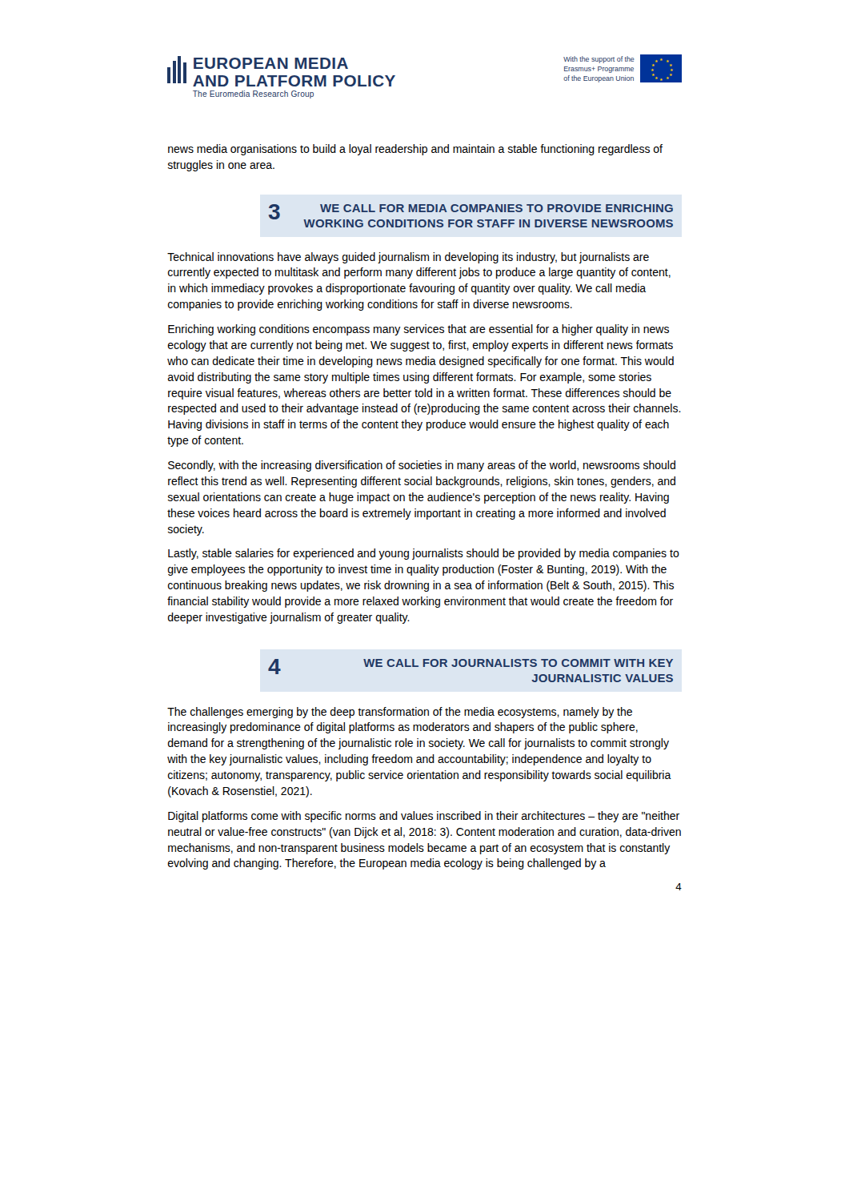European Media
and Platform Policy
The Euromedia Research Group
With the support of the
Erasmus+ Programme
of the European Union
★ ★ ★ ★ ★ ★ ★ ★ ★ ★ ★ ★
news media organisations to build a loyal readership and maintain a stable functioning regardless of struggles in one area.
3
We call for media companies to provide enriching working conditions for staff in diverse newsrooms
Technical innovations have always guided journalism in developing its industry, but journalists are currently expected to multitask and perform many different jobs to produce a large quantity of content, in which immediacy provokes a disproportionate favouring of quantity over quality. We call media companies to provide enriching working conditions for staff in diverse newsrooms.
Enriching working conditions encompass many services that are essential for a higher quality in news ecology that are currently not being met. We suggest to, first, employ experts in different news formats who can dedicate their time in developing news media designed specifically for one format. This would avoid distributing the same story multiple times using different formats. For example, some stories require visual features, whereas others are better told in a written format. These differences should be respected and used to their advantage instead of (re)producing the same content across their channels. Having divisions in staff in terms of the content they produce would ensure the highest quality of each type of content.
Secondly, with the increasing diversification of societies in many areas of the world, newsrooms should reflect this trend as well. Representing different social backgrounds, religions, skin tones, genders, and sexual orientations can create a huge impact on the audience's perception of the news reality. Having these voices heard across the board is extremely important in creating a more informed and involved society.
Lastly, stable salaries for experienced and young journalists should be provided by media companies to give employees the opportunity to invest time in quality production (Foster & Bunting, 2019). With the continuous breaking news updates, we risk drowning in a sea of information (Belt & South, 2015). This financial stability would provide a more relaxed working environment that would create the freedom for deeper investigative journalism of greater quality.
4
We call for journalists to commit with key journalistic values
The challenges emerging by the deep transformation of the media ecosystems, namely by the increasingly predominance of digital platforms as moderators and shapers of the public sphere, demand for a strengthening of the journalistic role in society. We call for journalists to commit strongly with the key journalistic values, including freedom and accountability; independence and loyalty to citizens; autonomy, transparency, public service orientation and responsibility towards social equilibria (Kovach & Rosenstiel, 2021).
Digital platforms come with specific norms and values inscribed in their architectures – they are "neither neutral or value-free constructs" (van Dijck et al, 2018: 3). Content moderation and curation, data-driven mechanisms, and non-transparent business models became a part of an ecosystem that is constantly evolving and changing. Therefore, the European media ecology is being challenged by a
4